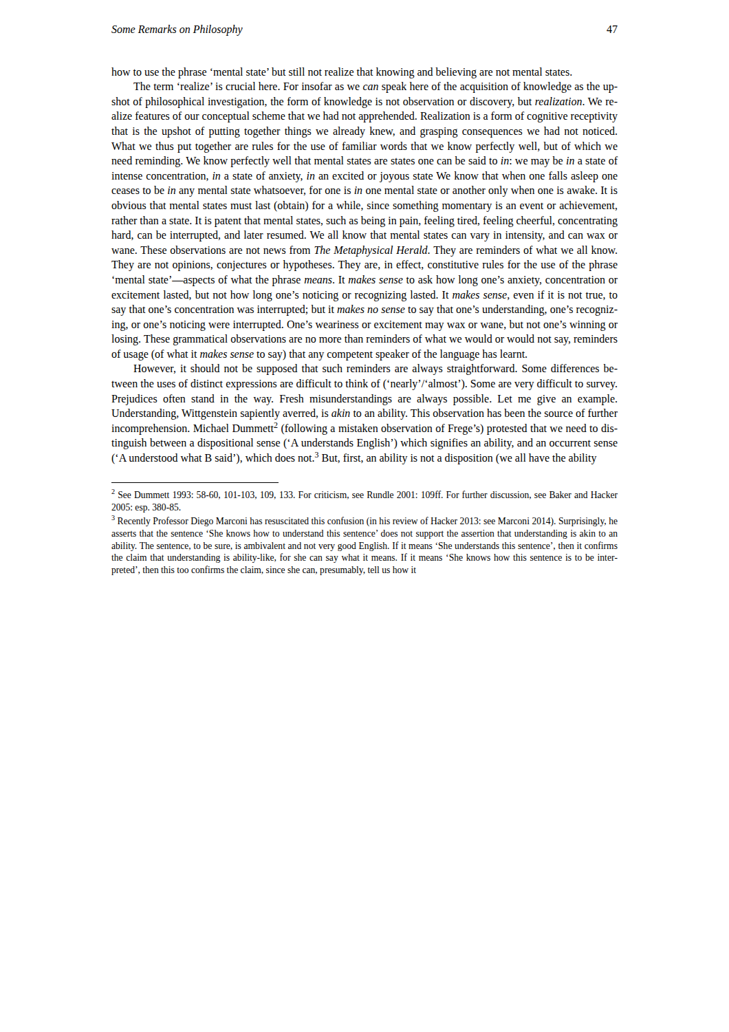Some Remarks on Philosophy 47
how to use the phrase ‘mental state’ but still not realize that knowing and believing are not mental states.
The term ‘realize’ is crucial here. For insofar as we can speak here of the acquisition of knowledge as the upshot of philosophical investigation, the form of knowledge is not observation or discovery, but realization. We realize features of our conceptual scheme that we had not apprehended. Realization is a form of cognitive receptivity that is the upshot of putting together things we already knew, and grasping consequences we had not noticed. What we thus put together are rules for the use of familiar words that we know perfectly well, but of which we need reminding. We know perfectly well that mental states are states one can be said to in: we may be in a state of intense concentration, in a state of anxiety, in an excited or joyous state We know that when one falls asleep one ceases to be in any mental state whatsoever, for one is in one mental state or another only when one is awake. It is obvious that mental states must last (obtain) for a while, since something momentary is an event or achievement, rather than a state. It is patent that mental states, such as being in pain, feeling tired, feeling cheerful, concentrating hard, can be interrupted, and later resumed. We all know that mental states can vary in intensity, and can wax or wane. These observations are not news from The Metaphysical Herald. They are reminders of what we all know. They are not opinions, conjectures or hypotheses. They are, in effect, constitutive rules for the use of the phrase ‘mental state’—aspects of what the phrase means. It makes sense to ask how long one’s anxiety, concentration or excitement lasted, but not how long one’s noticing or recognizing lasted. It makes sense, even if it is not true, to say that one’s concentration was interrupted; but it makes no sense to say that one’s understanding, one’s recognizing, or one’s noticing were interrupted. One’s weariness or excitement may wax or wane, but not one’s winning or losing. These grammatical observations are no more than reminders of what we would or would not say, reminders of usage (of what it makes sense to say) that any competent speaker of the language has learnt.
However, it should not be supposed that such reminders are always straightforward. Some differences between the uses of distinct expressions are difficult to think of (‘nearly’/‘almost’). Some are very difficult to survey. Prejudices often stand in the way. Fresh misunderstandings are always possible. Let me give an example. Understanding, Wittgenstein sapiently averred, is akin to an ability. This observation has been the source of further incomprehension. Michael Dummett2 (following a mistaken observation of Frege’s) protested that we need to distinguish between a dispositional sense (‘A understands English’) which signifies an ability, and an occurrent sense (‘A understood what B said’), which does not.3 But, first, an ability is not a disposition (we all have the ability
2 See Dummett 1993: 58-60, 101-103, 109, 133. For criticism, see Rundle 2001: 109ff. For further discussion, see Baker and Hacker 2005: esp. 380-85.
3 Recently Professor Diego Marconi has resuscitated this confusion (in his review of Hacker 2013: see Marconi 2014). Surprisingly, he asserts that the sentence ‘She knows how to understand this sentence’ does not support the assertion that understanding is akin to an ability. The sentence, to be sure, is ambivalent and not very good English. If it means ‘She understands this sentence’, then it confirms the claim that understanding is ability-like, for she can say what it means. If it means ‘She knows how this sentence is to be interpreted’, then this too confirms the claim, since she can, presumably, tell us how it